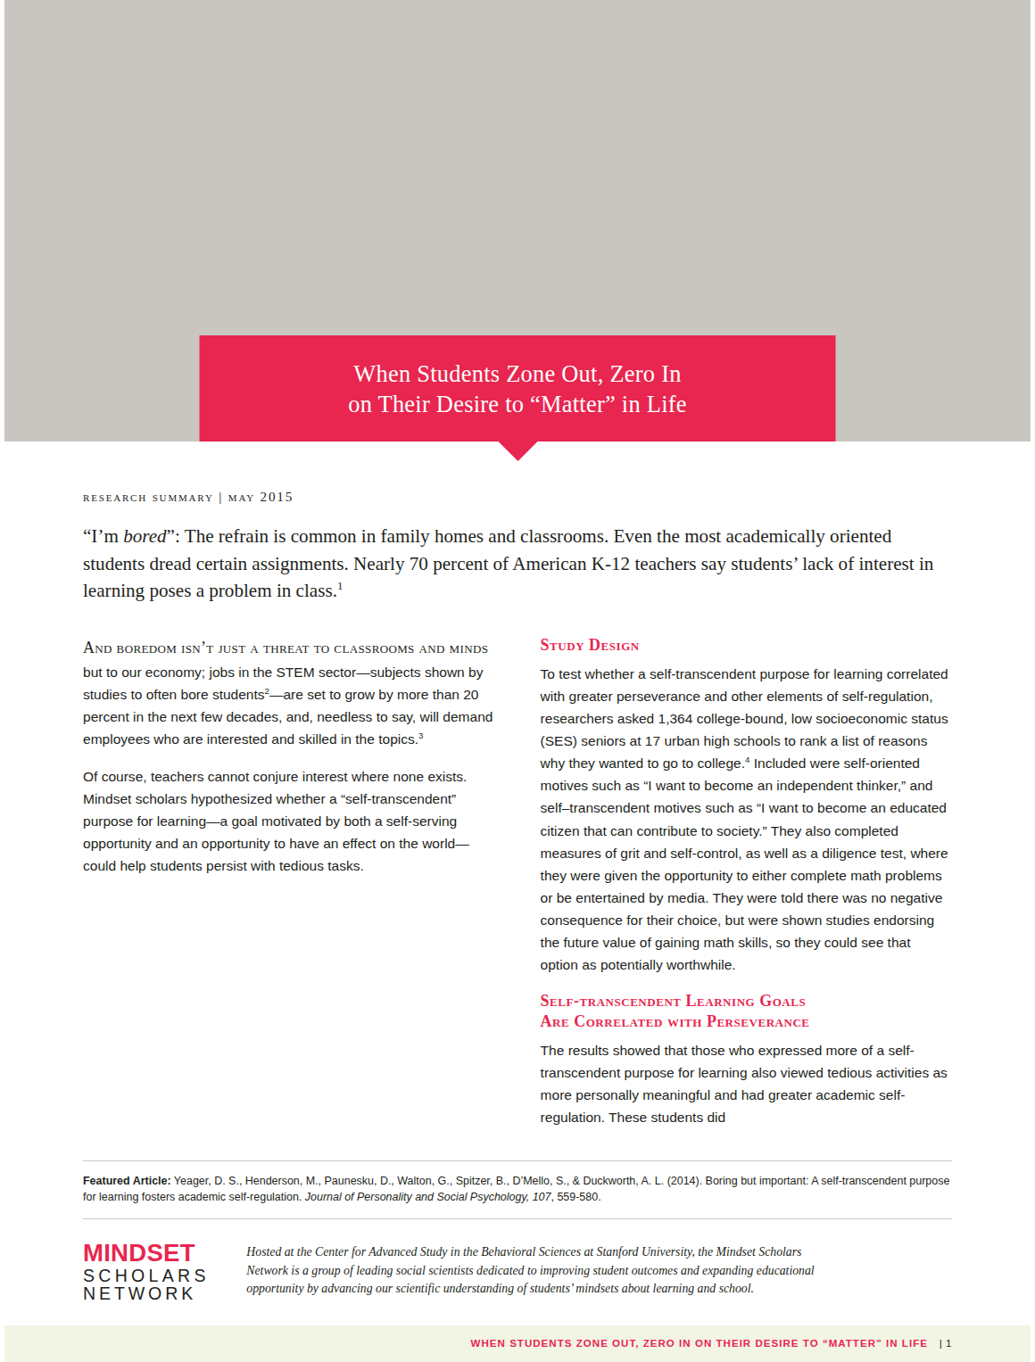When Students Zone Out, Zero In
on Their Desire to “Matter” in Life
Research Summary | May 2015
“I’m bored”: The refrain is common in family homes and classrooms. Even the most academically oriented students dread certain assignments. Nearly 70 percent of American K-12 teachers say students’ lack of interest in learning poses a problem in class.1
And boredom isn’t just a threat to classrooms and minds but to our economy; jobs in the STEM sector—subjects shown by studies to often bore students2—are set to grow by more than 20 percent in the next few decades, and, needless to say, will demand employees who are interested and skilled in the topics.3
Of course, teachers cannot conjure interest where none exists. Mindset scholars hypothesized whether a “self-transcendent” purpose for learning—a goal motivated by both a self-serving opportunity and an opportunity to have an effect on the world—could help students persist with tedious tasks.
Study Design
To test whether a self-transcendent purpose for learning correlated with greater perseverance and other elements of self-regulation, researchers asked 1,364 college-bound, low socioeconomic status (SES) seniors at 17 urban high schools to rank a list of reasons why they wanted to go to college.4 Included were self-oriented motives such as “I want to become an independent thinker,” and self–transcendent motives such as “I want to become an educated citizen that can contribute to society.” They also completed measures of grit and self-control, as well as a diligence test, where they were given the opportunity to either complete math problems or be entertained by media. They were told there was no negative consequence for their choice, but were shown studies endorsing the future value of gaining math skills, so they could see that option as potentially worthwhile.
Self-transcendent Learning Goals
Are Correlated with Perseverance
The results showed that those who expressed more of a self-transcendent purpose for learning also viewed tedious activities as more personally meaningful and had greater academic self-regulation. These students did
Featured Article: Yeager, D. S., Henderson, M., Paunesku, D., Walton, G., Spitzer, B., D’Mello, S., & Duckworth, A. L. (2014). Boring but important: A self-transcendent purpose for learning fosters academic self-regulation. Journal of Personality and Social Psychology, 107, 559-580.
MINDSET SCHOLARS NETWORK
Hosted at the Center for Advanced Study in the Behavioral Sciences at Stanford University, the Mindset Scholars Network is a group of leading social scientists dedicated to improving student outcomes and expanding educational opportunity by advancing our scientific understanding of students’ mindsets about learning and school.
When Students Zone Out, Zero In on Their Desire to “Matter” in Life | 1